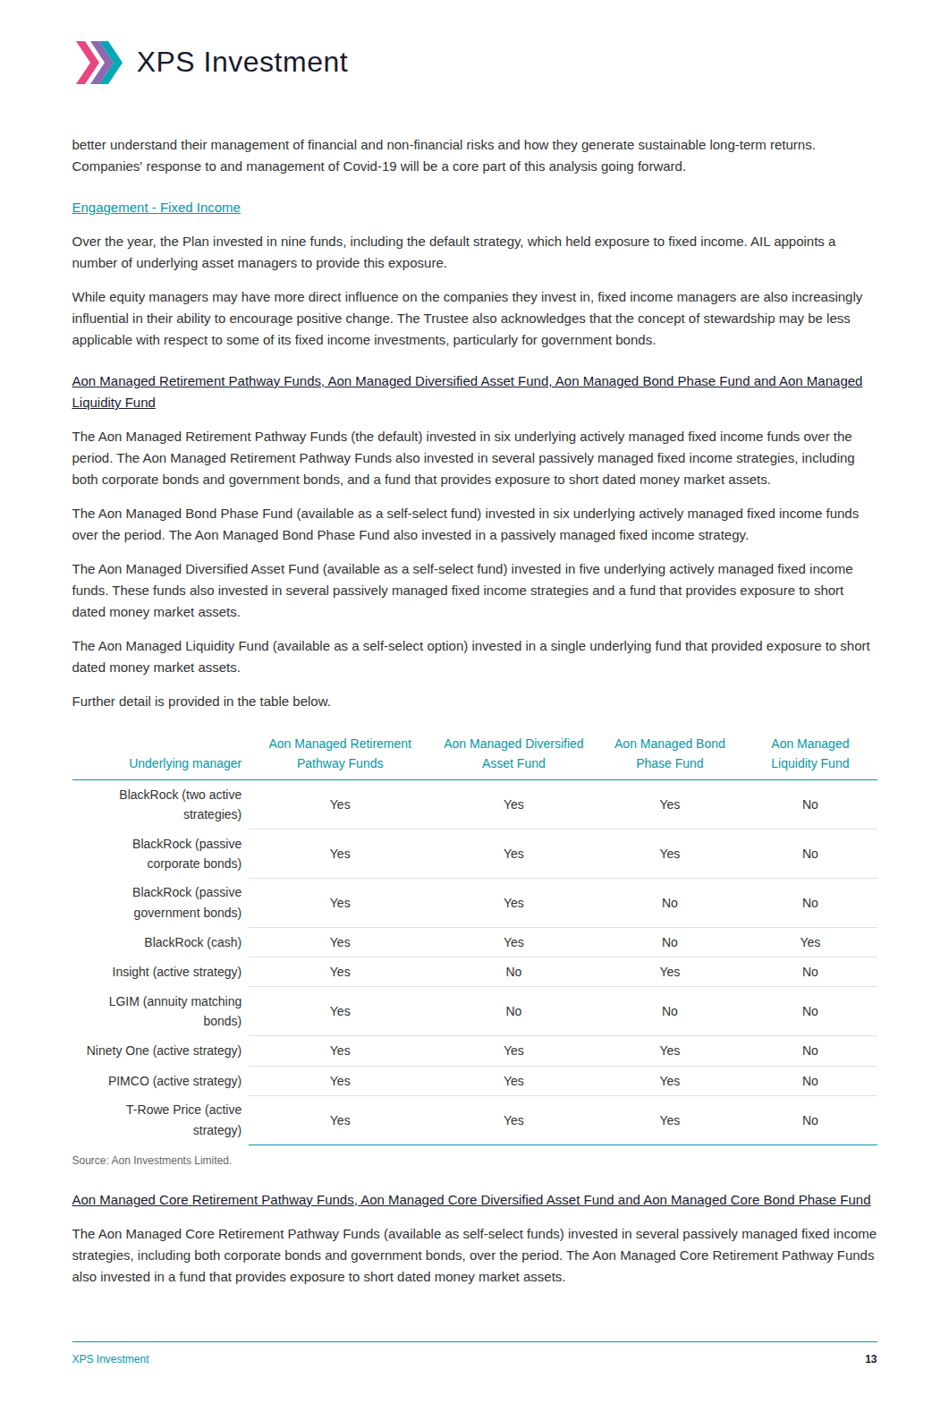XPS Investment
better understand their management of financial and non-financial risks and how they generate sustainable long-term returns. Companies' response to and management of Covid-19 will be a core part of this analysis going forward.
Engagement - Fixed Income
Over the year, the Plan invested in nine funds, including the default strategy, which held exposure to fixed income. AIL appoints a number of underlying asset managers to provide this exposure.
While equity managers may have more direct influence on the companies they invest in, fixed income managers are also increasingly influential in their ability to encourage positive change. The Trustee also acknowledges that the concept of stewardship may be less applicable with respect to some of its fixed income investments, particularly for government bonds.
Aon Managed Retirement Pathway Funds, Aon Managed Diversified Asset Fund, Aon Managed Bond Phase Fund and Aon Managed Liquidity Fund
The Aon Managed Retirement Pathway Funds (the default) invested in six underlying actively managed fixed income funds over the period. The Aon Managed Retirement Pathway Funds also invested in several passively managed fixed income strategies, including both corporate bonds and government bonds, and a fund that provides exposure to short dated money market assets.
The Aon Managed Bond Phase Fund (available as a self-select fund) invested in six underlying actively managed fixed income funds over the period. The Aon Managed Bond Phase Fund also invested in a passively managed fixed income strategy.
The Aon Managed Diversified Asset Fund (available as a self-select fund) invested in five underlying actively managed fixed income funds. These funds also invested in several passively managed fixed income strategies and a fund that provides exposure to short dated money market assets.
The Aon Managed Liquidity Fund (available as a self-select option) invested in a single underlying fund that provided exposure to short dated money market assets.
Further detail is provided in the table below.
| Underlying manager | Aon Managed Retirement Pathway Funds | Aon Managed Diversified Asset Fund | Aon Managed Bond Phase Fund | Aon Managed Liquidity Fund |
| --- | --- | --- | --- | --- |
| BlackRock (two active strategies) | Yes | Yes | Yes | No |
| BlackRock (passive corporate bonds) | Yes | Yes | Yes | No |
| BlackRock (passive government bonds) | Yes | Yes | No | No |
| BlackRock (cash) | Yes | Yes | No | Yes |
| Insight (active strategy) | Yes | No | Yes | No |
| LGIM (annuity matching bonds) | Yes | No | No | No |
| Ninety One (active strategy) | Yes | Yes | Yes | No |
| PIMCO (active strategy) | Yes | Yes | Yes | No |
| T-Rowe Price (active strategy) | Yes | Yes | Yes | No |
Source: Aon Investments Limited.
Aon Managed Core Retirement Pathway Funds, Aon Managed Core Diversified Asset Fund and Aon Managed Core Bond Phase Fund
The Aon Managed Core Retirement Pathway Funds (available as self-select funds) invested in several passively managed fixed income strategies, including both corporate bonds and government bonds, over the period. The Aon Managed Core Retirement Pathway Funds also invested in a fund that provides exposure to short dated money market assets.
XPS Investment 13